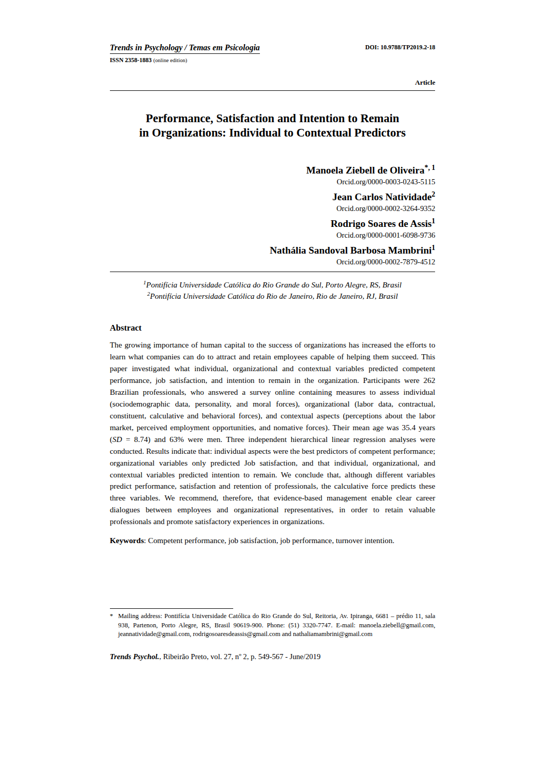Trends in Psychology / Temas em Psicologia
ISSN 2358-1883 (online edition)
DOI: 10.9788/TP2019.2-18
Article
Performance, Satisfaction and Intention to Remain
in Organizations: Individual to Contextual Predictors
Manoela Ziebell de Oliveira*, 1
Orcid.org/0000-0003-0243-5115
Jean Carlos Natividade2
Orcid.org/0000-0002-3264-9352
Rodrigo Soares de Assis1
Orcid.org/0000-0001-6098-9736
Nathália Sandoval Barbosa Mambrini1
Orcid.org/0000-0002-7879-4512
1Pontifícia Universidade Católica do Rio Grande do Sul, Porto Alegre, RS, Brasil
2Pontifícia Universidade Católica do Rio de Janeiro, Rio de Janeiro, RJ, Brasil
Abstract
The growing importance of human capital to the success of organizations has increased the efforts to learn what companies can do to attract and retain employees capable of helping them succeed. This paper investigated what individual, organizational and contextual variables predicted competent performance, job satisfaction, and intention to remain in the organization. Participants were 262 Brazilian professionals, who answered a survey online containing measures to assess individual (sociodemographic data, personality, and moral forces), organizational (labor data, contractual, constituent, calculative and behavioral forces), and contextual aspects (perceptions about the labor market, perceived employment opportunities, and nomative forces). Their mean age was 35.4 years (SD = 8.74) and 63% were men. Three independent hierarchical linear regression analyses were conducted. Results indicate that: individual aspects were the best predictors of competent performance; organizational variables only predicted Job satisfaction, and that individual, organizational, and contextual variables predicted intention to remain. We conclude that, although different variables predict performance, satisfaction and retention of professionals, the calculative force predicts these three variables. We recommend, therefore, that evidence-based management enable clear career dialogues between employees and organizational representatives, in order to retain valuable professionals and promote satisfactory experiences in organizations.
Keywords: Competent performance, job satisfaction, job performance, turnover intention.
*
Mailing address: Pontifícia Universidade Católica do Rio Grande do Sul, Reitoria, Av. Ipiranga, 6681 – prédio 11, sala 938, Partenon, Porto Alegre, RS, Brasil 90619-900. Phone: (51) 3320-7747. E-mail: manoela.ziebell@gmail.com, jeannatividade@gmail.com, rodrigosoaresdeassis@gmail.com and nathaliamambrini@gmail.com
Trends Psychol., Ribeirão Preto, vol. 27, nº 2, p. 549-567 - June/2019